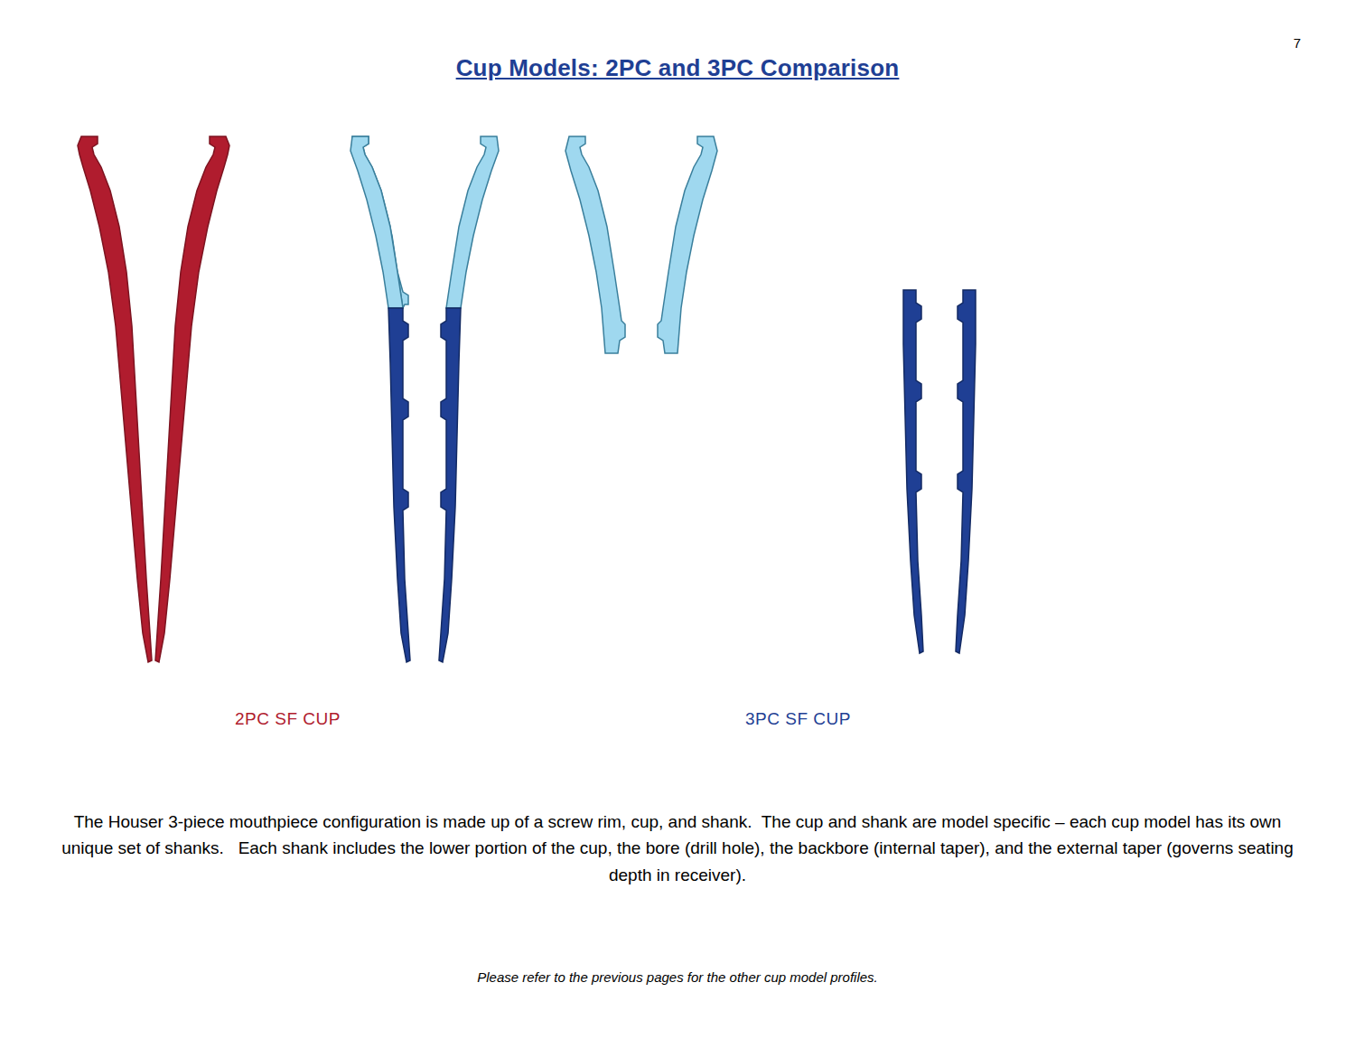7
Cup Models: 2PC and 3PC Comparison
2PC SF CUP 3PC SF CUP
The Houser 3-piece mouthpiece configuration is made up of a screw rim, cup, and shank. The cup and shank are model specific – each cup model has its own unique set of shanks. Each shank includes the lower portion of the cup, the bore (drill hole), the backbore (internal taper), and the external taper (governs seating depth in receiver).
Please refer to the previous pages for the other cup model profiles.